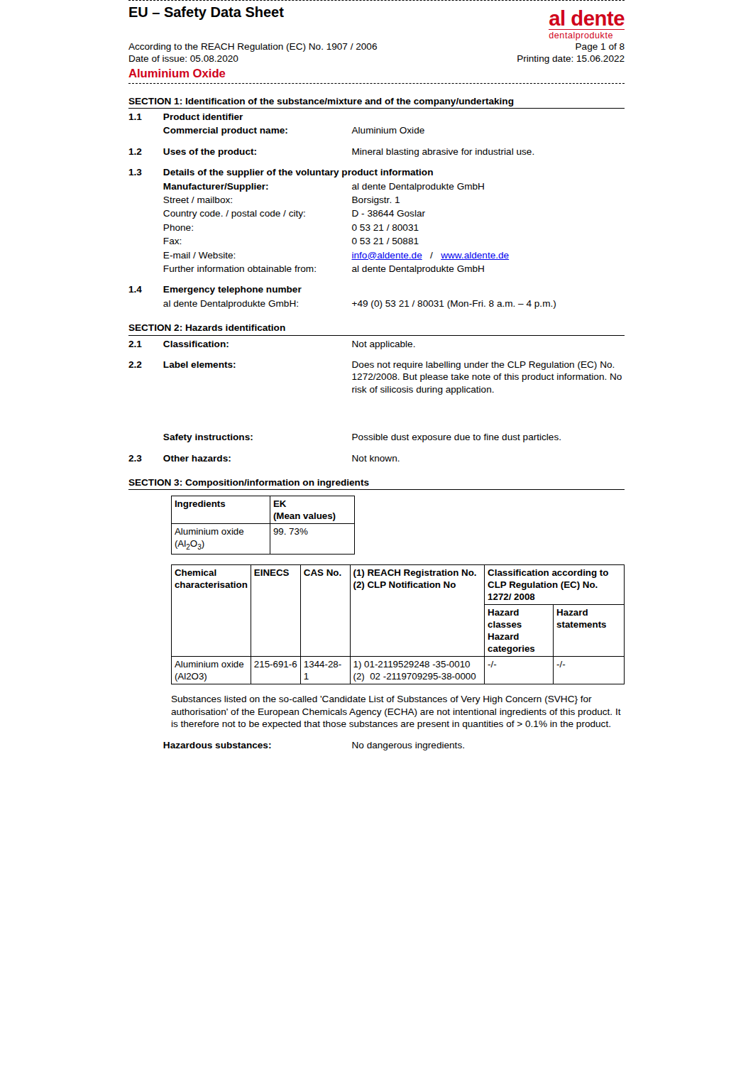al dente
dentalprodukte
EU – Safety Data Sheet
| According to the REACH Regulation (EC) No. 1907 / 2006 | Page 1 of 8 |
| Date of issue: 05.08.2020 | Printing date: 15.06.2022 |
Aluminium Oxide
SECTION 1: Identification of the substance/mixture and of the company/undertaking
| 1.1 | Product identifier | |
| | Commercial product name: | Aluminium Oxide |
| 1.2 | Uses of the product: | Mineral blasting abrasive for industrial use. |
| 1.3 | Details of the supplier of the voluntary product information |
| | Manufacturer/Supplier: | al dente Dentalprodukte GmbH |
| | Street / mailbox: | Borsigstr. 1 |
| | Country code. / postal code / city: | D - 38644 Goslar |
| | Phone: | 0 53 21 / 80031 |
| | Fax: | 0 53 21 / 50881 |
| | E-mail / Website: | info@aldente.de / www.aldente.de |
| | Further information obtainable from: | al dente Dentalprodukte GmbH |
| 1.4 | Emergency telephone number |
| | al dente Dentalprodukte GmbH: | +49 (0) 53 21 / 80031 (Mon-Fri. 8 a.m. – 4 p.m.) |
SECTION 2: Hazards identification
| 2.1 | Classification: | Not applicable. |
| 2.2 | Label elements: | Does not require labelling under the CLP Regulation (EC) No. 1272/2008. But please take note of this product information. No risk of silicosis during application. |
| | Safety instructions: | Possible dust exposure due to fine dust particles. |
| 2.3 | Other hazards: | Not known. |
SECTION 3: Composition/information on ingredients
| Ingredients | EK (Mean values) |
| --- | --- |
| Aluminium oxide (Al 2 O 3 ) | 99. 73% |
| Chemical characterisation | EINECS | CAS No. | (1) REACH Registration No. (2) CLP Notification No | Classification according to CLP Regulation (EC) No. 1272/ 2008 |
| --- | --- | --- | --- | --- |
| Hazard classes Hazard categories | Hazard statements |
| Aluminium oxide (Al2O3) | 215-691-6 | 1344-28-1 | 1) 01-2119529248 -35-0010 (2) 02 -2119709295-38-0000 | -/- | -/- |
Substances listed on the so-called 'Candidate List of Substances of Very High Concern (SVHC} for authorisation' of the European Chemicals Agency (ECHA) are not intentional ingredients of this product. It is therefore not to be expected that those substances are present in quantities of > 0.1% in the product.
| | Hazardous substances: | No dangerous ingredients. |